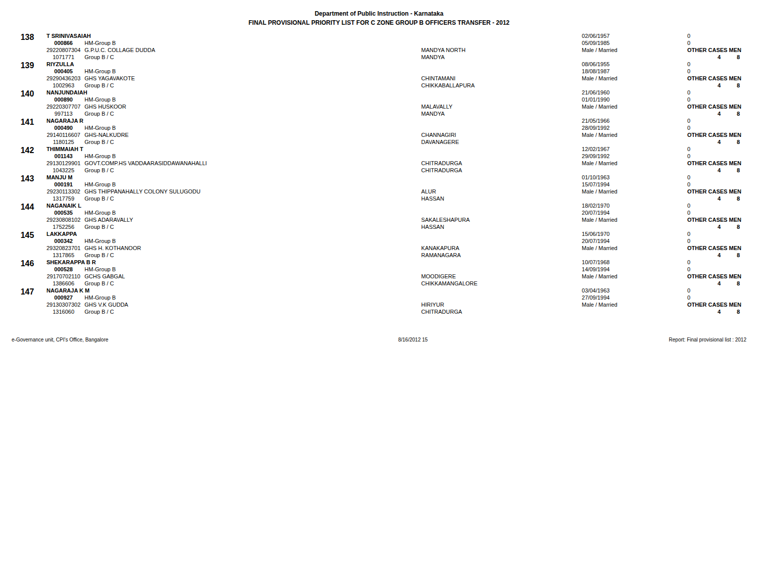Department of Public Instruction - Karnataka
FINAL PROVISIONAL PRIORITY LIST FOR C ZONE GROUP B OFFICERS TRANSFER - 2012
| 138 | T SRINIVASAIAH | 02/06/1957 | 0 | | |
| 000866 | HM-Group B | 05/09/1985 | 0 | | |
| 29220807304 | G.P.U.C. COLLAGE DUDDA | MANDYA NORTH | Male / Married | OTHER CASES MEN |
| 1071771 | Group B / C | MANDYA | | | 4 | 8 |
| 139 | RIYZULLA | 08/06/1955 | 0 | | |
| 000405 | HM-Group B | 18/08/1987 | 0 | | |
| 29290436203 | GHS YAGAVAKOTE | CHINTAMANI | Male / Married | OTHER CASES MEN |
| 1002963 | Group B / C | CHIKKABALLAPURA | | | 4 | 8 |
| 140 | NANJUNDAIAH | 21/06/1960 | 0 | | |
| 000890 | HM-Group B | 01/01/1990 | 0 | | |
| 29220307707 | GHS HUSKOOR | MALAVALLY | Male / Married | OTHER CASES MEN |
| 997113 | Group B / C | MANDYA | | | 4 | 8 |
| 141 | NAGARAJA R | 21/05/1966 | 0 | | |
| 000490 | HM-Group B | 28/09/1992 | 0 | | |
| 29140116607 | GHS-NALKUDRE | CHANNAGIRI | Male / Married | OTHER CASES MEN |
| 1180125 | Group B / C | DAVANAGERE | | | 4 | 8 |
| 142 | THIMMAIAH T | 12/02/1967 | 0 | | |
| 001143 | HM-Group B | 29/09/1992 | 0 | | |
| 29130129901 | GOVT.COMP.HS VADDAARASIDDAWANAHALLI | CHITRADURGA | Male / Married | OTHER CASES MEN |
| 1043225 | Group B / C | CHITRADURGA | | | 4 | 8 |
| 143 | MANJU M | 01/10/1963 | 0 | | |
| 000191 | HM-Group B | 15/07/1994 | 0 | | |
| 29230113302 | GHS THIPPANAHALLY COLONY SULUGODU | ALUR | Male / Married | OTHER CASES MEN |
| 1317759 | Group B / C | HASSAN | | | 4 | 8 |
| 144 | NAGANAIK L | 18/02/1970 | 0 | | |
| 000535 | HM-Group B | 20/07/1994 | 0 | | |
| 29230808102 | GHS ADARAVALLY | SAKALESHAPURA | Male / Married | OTHER CASES MEN |
| 1752256 | Group B / C | HASSAN | | | 4 | 8 |
| 145 | LAKKAPPA | 15/06/1970 | 0 | | |
| 000342 | HM-Group B | 20/07/1994 | 0 | | |
| 29320823701 | GHS H. KOTHANOOR | KANAKAPURA | Male / Married | OTHER CASES MEN |
| 1317865 | Group B / C | RAMANAGARA | | | 4 | 8 |
| 146 | SHEKARAPPA B R | 10/07/1968 | 0 | | |
| 000528 | HM-Group B | 14/09/1994 | 0 | | |
| 29170702110 | GCHS GABGAL | MOODIGERE | Male / Married | OTHER CASES MEN |
| 1386606 | Group B / C | CHIKKAMANGALORE | | | 4 | 8 |
| 147 | NAGARAJA K M | 03/04/1963 | 0 | | |
| 000927 | HM-Group B | 27/09/1994 | 0 | | |
| 29130307302 | GHS V.K GUDDA | HIRIYUR | Male / Married | OTHER CASES MEN |
| 1316060 | Group B / C | CHITRADURGA | | | 4 | 8 |
| e-Governance unit, CPI's Office, Bangalore | 8/16/2012 15 | Report: Final provisional list : 2012 |